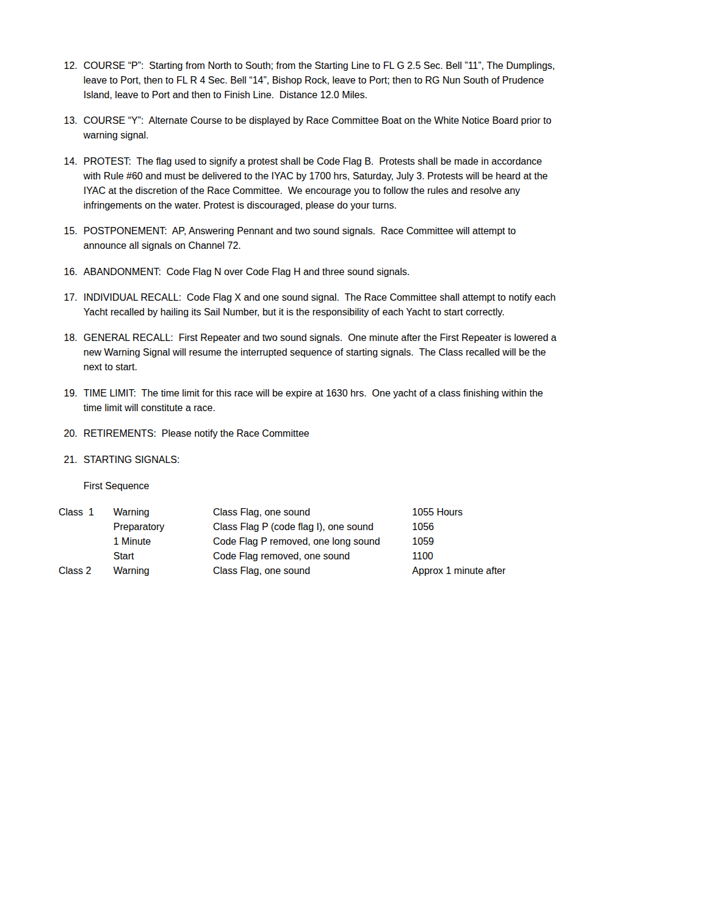COURSE “P”: Starting from North to South; from the Starting Line to FL G 2.5 Sec. Bell ”11”, The Dumplings, leave to Port, then to FL R 4 Sec. Bell “14”, Bishop Rock, leave to Port; then to RG Nun South of Prudence Island, leave to Port and then to Finish Line. Distance 12.0 Miles.
COURSE “Y”: Alternate Course to be displayed by Race Committee Boat on the White Notice Board prior to warning signal.
PROTEST: The flag used to signify a protest shall be Code Flag B. Protests shall be made in accordance with Rule #60 and must be delivered to the IYAC by 1700 hrs, Saturday, July 3. Protests will be heard at the IYAC at the discretion of the Race Committee. We encourage you to follow the rules and resolve any infringements on the water. Protest is discouraged, please do your turns.
POSTPONEMENT: AP, Answering Pennant and two sound signals. Race Committee will attempt to announce all signals on Channel 72.
ABANDONMENT: Code Flag N over Code Flag H and three sound signals.
INDIVIDUAL RECALL: Code Flag X and one sound signal. The Race Committee shall attempt to notify each Yacht recalled by hailing its Sail Number, but it is the responsibility of each Yacht to start correctly.
GENERAL RECALL: First Repeater and two sound signals. One minute after the First Repeater is lowered a new Warning Signal will resume the interrupted sequence of starting signals. The Class recalled will be the next to start.
TIME LIMIT: The time limit for this race will be expire at 1630 hrs. One yacht of a class finishing within the time limit will constitute a race.
RETIREMENTS: Please notify the Race Committee
STARTING SIGNALS:
First Sequence
| Class 1 | Warning | Class Flag, one sound | 1055 Hours |
| | Preparatory | Class Flag P (code flag I), one sound | 1056 |
| | 1 Minute | Code Flag P removed, one long sound | 1059 |
| | Start | Code Flag removed, one sound | 1100 |
| Class 2 | Warning | Class Flag, one sound | Approx 1 minute after |